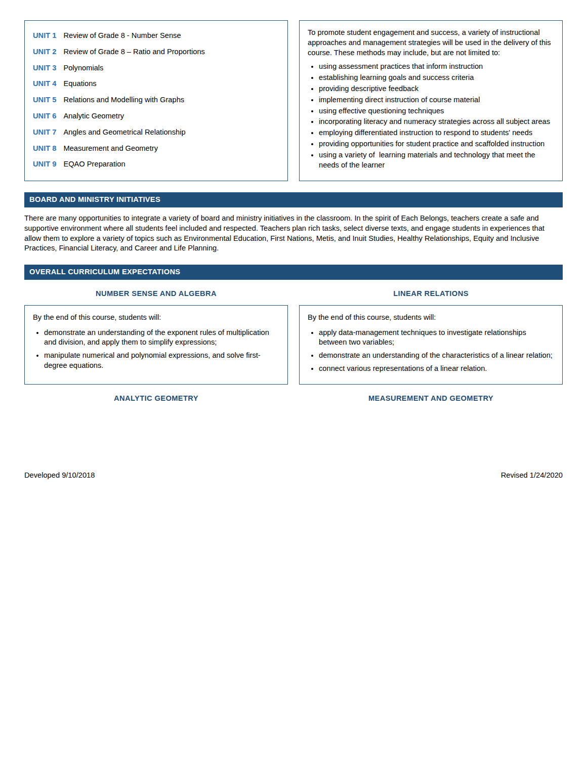| UNIT 1 | Review of Grade 8 - Number Sense |
| UNIT 2 | Review of Grade 8 – Ratio and Proportions |
| UNIT 3 | Polynomials |
| UNIT 4 | Equations |
| UNIT 5 | Relations and Modelling with Graphs |
| UNIT 6 | Analytic Geometry |
| UNIT 7 | Angles and Geometrical Relationship |
| UNIT 8 | Measurement and Geometry |
| UNIT 9 | EQAO Preparation |
To promote student engagement and success, a variety of instructional approaches and management strategies will be used in the delivery of this course. These methods may include, but are not limited to:
using assessment practices that inform instruction
establishing learning goals and success criteria
providing descriptive feedback
implementing direct instruction of course material
using effective questioning techniques
incorporating literacy and numeracy strategies across all subject areas
employing differentiated instruction to respond to students' needs
providing opportunities for student practice and scaffolded instruction
using a variety of learning materials and technology that meet the needs of the learner
BOARD AND MINISTRY INITIATIVES
There are many opportunities to integrate a variety of board and ministry initiatives in the classroom. In the spirit of Each Belongs, teachers create a safe and supportive environment where all students feel included and respected. Teachers plan rich tasks, select diverse texts, and engage students in experiences that allow them to explore a variety of topics such as Environmental Education, First Nations, Metis, and Inuit Studies, Healthy Relationships, Equity and Inclusive Practices, Financial Literacy, and Career and Life Planning.
OVERALL CURRICULUM EXPECTATIONS
NUMBER SENSE AND ALGEBRA
LINEAR RELATIONS
By the end of this course, students will:
demonstrate an understanding of the exponent rules of multiplication and division, and apply them to simplify expressions;
manipulate numerical and polynomial expressions, and solve first-degree equations.
By the end of this course, students will:
apply data-management techniques to investigate relationships between two variables;
demonstrate an understanding of the characteristics of a linear relation;
connect various representations of a linear relation.
ANALYTIC GEOMETRY
MEASUREMENT AND GEOMETRY
Developed 9/10/2018
Revised 1/24/2020